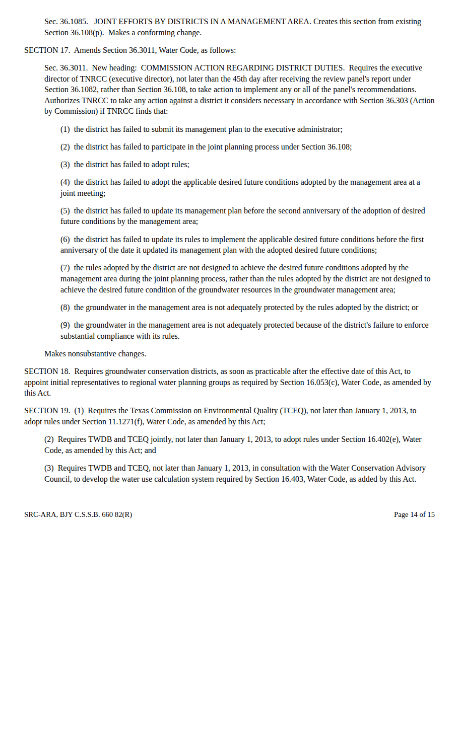Sec. 36.1085. JOINT EFFORTS BY DISTRICTS IN A MANAGEMENT AREA. Creates this section from existing Section 36.108(p). Makes a conforming change.
SECTION 17. Amends Section 36.3011, Water Code, as follows:
Sec. 36.3011. New heading: COMMISSION ACTION REGARDING DISTRICT DUTIES. Requires the executive director of TNRCC (executive director), not later than the 45th day after receiving the review panel's report under Section 36.1082, rather than Section 36.108, to take action to implement any or all of the panel's recommendations. Authorizes TNRCC to take any action against a district it considers necessary in accordance with Section 36.303 (Action by Commission) if TNRCC finds that:
(1) the district has failed to submit its management plan to the executive administrator;
(2) the district has failed to participate in the joint planning process under Section 36.108;
(3) the district has failed to adopt rules;
(4) the district has failed to adopt the applicable desired future conditions adopted by the management area at a joint meeting;
(5) the district has failed to update its management plan before the second anniversary of the adoption of desired future conditions by the management area;
(6) the district has failed to update its rules to implement the applicable desired future conditions before the first anniversary of the date it updated its management plan with the adopted desired future conditions;
(7) the rules adopted by the district are not designed to achieve the desired future conditions adopted by the management area during the joint planning process, rather than the rules adopted by the district are not designed to achieve the desired future condition of the groundwater resources in the groundwater management area;
(8) the groundwater in the management area is not adequately protected by the rules adopted by the district; or
(9) the groundwater in the management area is not adequately protected because of the district's failure to enforce substantial compliance with its rules.
Makes nonsubstantive changes.
SECTION 18. Requires groundwater conservation districts, as soon as practicable after the effective date of this Act, to appoint initial representatives to regional water planning groups as required by Section 16.053(c), Water Code, as amended by this Act.
SECTION 19. (1) Requires the Texas Commission on Environmental Quality (TCEQ), not later than January 1, 2013, to adopt rules under Section 11.1271(f), Water Code, as amended by this Act;
(2) Requires TWDB and TCEQ jointly, not later than January 1, 2013, to adopt rules under Section 16.402(e), Water Code, as amended by this Act; and
(3) Requires TWDB and TCEQ, not later than January 1, 2013, in consultation with the Water Conservation Advisory Council, to develop the water use calculation system required by Section 16.403, Water Code, as added by this Act.
SRC-ARA, BJY C.S.S.B. 660 82(R)
Page 14 of 15